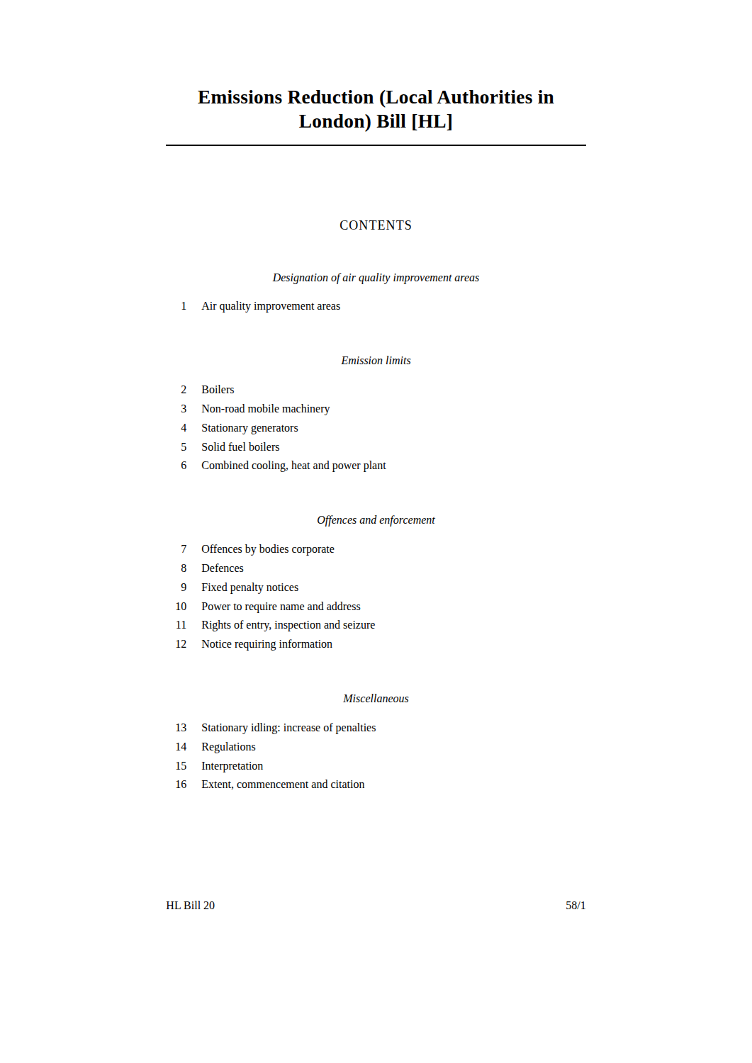Emissions Reduction (Local Authorities in London) Bill [HL]
CONTENTS
Designation of air quality improvement areas
1 Air quality improvement areas
Emission limits
2 Boilers
3 Non-road mobile machinery
4 Stationary generators
5 Solid fuel boilers
6 Combined cooling, heat and power plant
Offences and enforcement
7 Offences by bodies corporate
8 Defences
9 Fixed penalty notices
10 Power to require name and address
11 Rights of entry, inspection and seizure
12 Notice requiring information
Miscellaneous
13 Stationary idling: increase of penalties
14 Regulations
15 Interpretation
16 Extent, commencement and citation
HL Bill 20
58/1